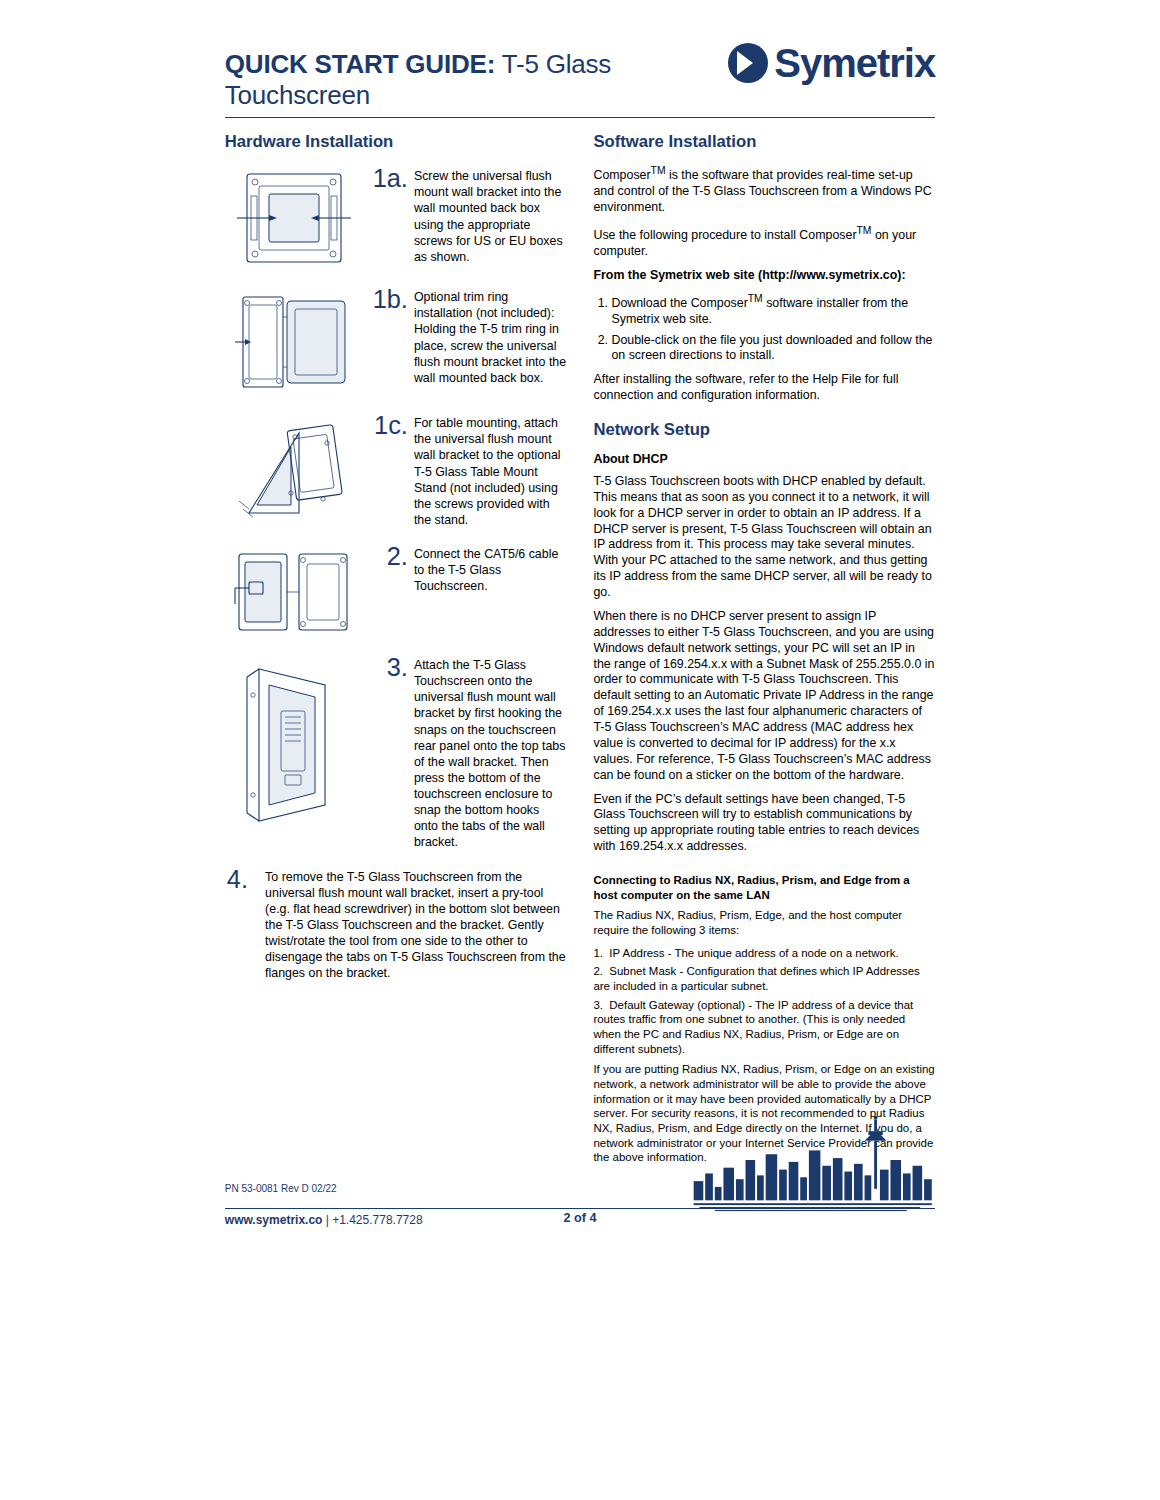QUICK START GUIDE: T-5 Glass Touchscreen
Symetrix
Hardware Installation
1a.
Screw the universal flush mount wall bracket into the wall mounted back box using the appropriate screws for US or EU boxes as shown.
1b.
Optional trim ring installation (not included): Holding the T-5 trim ring in place, screw the universal flush mount bracket into the wall mounted back box.
1c.
For table mounting, attach the universal flush mount wall bracket to the optional T-5 Glass Table Mount Stand (not included) using the screws provided with the stand.
2.
Connect the CAT5/6 cable to the T-5 Glass Touchscreen.
3.
Attach the T-5 Glass Touchscreen onto the universal flush mount wall bracket by first hooking the snaps on the touchscreen rear panel onto the top tabs of the wall bracket. Then press the bottom of the touchscreen enclosure to snap the bottom hooks onto the tabs of the wall bracket.
4.
To remove the T-5 Glass Touchscreen from the universal flush mount wall bracket, insert a pry-tool (e.g. flat head screwdriver) in the bottom slot between the T-5 Glass Touchscreen and the bracket. Gently twist/rotate the tool from one side to the other to disengage the tabs on T-5 Glass Touchscreen from the flanges on the bracket.
Software Installation
ComposerTM is the software that provides real-time set-up and control of the T-5 Glass Touchscreen from a Windows PC environment.
Use the following procedure to install ComposerTM on your computer.
From the Symetrix web site (http://www.symetrix.co):
Download the ComposerTM software installer from the Symetrix web site.
Double-click on the file you just downloaded and follow the on screen directions to install.
After installing the software, refer to the Help File for full connection and configuration information.
Network Setup
About DHCP
T-5 Glass Touchscreen boots with DHCP enabled by default. This means that as soon as you connect it to a network, it will look for a DHCP server in order to obtain an IP address. If a DHCP server is present, T-5 Glass Touchscreen will obtain an IP address from it. This process may take several minutes. With your PC attached to the same network, and thus getting its IP address from the same DHCP server, all will be ready to go.
When there is no DHCP server present to assign IP addresses to either T-5 Glass Touchscreen, and you are using Windows default network settings, your PC will set an IP in the range of 169.254.x.x with a Subnet Mask of 255.255.0.0 in order to communicate with T-5 Glass Touchscreen. This default setting to an Automatic Private IP Address in the range of 169.254.x.x uses the last four alphanumeric characters of T-5 Glass Touchscreen’s MAC address (MAC address hex value is converted to decimal for IP address) for the x.x values. For reference, T-5 Glass Touchscreen’s MAC address can be found on a sticker on the bottom of the hardware.
Even if the PC’s default settings have been changed, T-5 Glass Touchscreen will try to establish communications by setting up appropriate routing table entries to reach devices with 169.254.x.x addresses.
Connecting to Radius NX, Radius, Prism, and Edge from a host computer on the same LAN
The Radius NX, Radius, Prism, Edge, and the host computer require the following 3 items:
1. IP Address - The unique address of a node on a network.
2. Subnet Mask - Configuration that defines which IP Addresses are included in a particular subnet.
3. Default Gateway (optional) - The IP address of a device that routes traffic from one subnet to another. (This is only needed when the PC and Radius NX, Radius, Prism, or Edge are on different subnets).
If you are putting Radius NX, Radius, Prism, or Edge on an existing network, a network administrator will be able to provide the above information or it may have been provided automatically by a DHCP server. For security reasons, it is not recommended to put Radius NX, Radius, Prism, and Edge directly on the Internet. If you do, a network administrator or your Internet Service Provider can provide the above information.
PN 53-0081 Rev D 02/22
www.symetrix.co | +1.425.778.7728
2 of 4